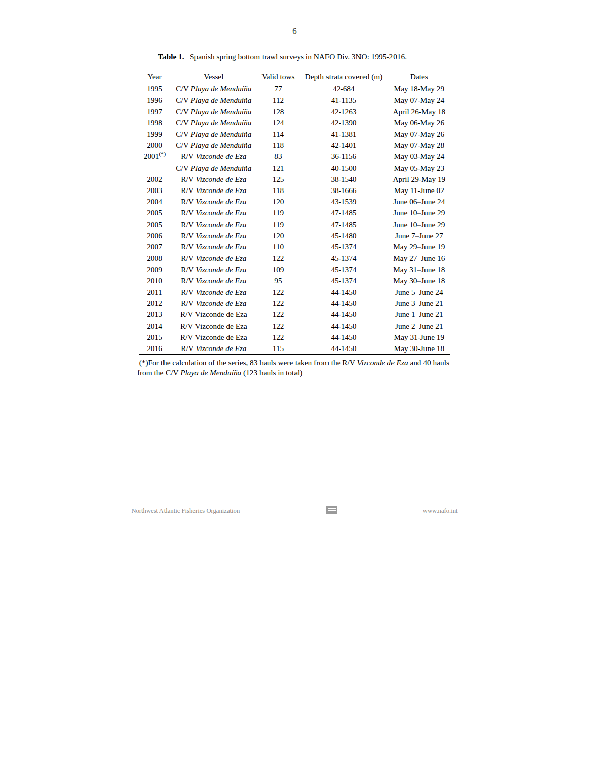6
Table 1. Spanish spring bottom trawl surveys in NAFO Div. 3NO: 1995-2016.
| Year | Vessel | Valid tows | Depth strata covered (m) | Dates |
| --- | --- | --- | --- | --- |
| 1995 | C/V Playa de Menduíña | 77 | 42-684 | May 18-May 29 |
| 1996 | C/V Playa de Menduíña | 112 | 41-1135 | May 07-May 24 |
| 1997 | C/V Playa de Menduíña | 128 | 42-1263 | April 26-May 18 |
| 1998 | C/V Playa de Menduíña | 124 | 42-1390 | May 06-May 26 |
| 1999 | C/V Playa de Menduíña | 114 | 41-1381 | May 07-May 26 |
| 2000 | C/V Playa de Menduíña | 118 | 42-1401 | May 07-May 28 |
| 2001 (*) | R/V Vizconde de Eza | 83 | 36-1156 | May 03-May 24 |
| C/V Playa de Menduíña | 121 | 40-1500 | May 05-May 23 |
| 2002 | R/V Vizconde de Eza | 125 | 38-1540 | April 29-May 19 |
| 2003 | R/V Vizconde de Eza | 118 | 38-1666 | May 11-June 02 |
| 2004 | R/V Vizconde de Eza | 120 | 43-1539 | June 06–June 24 |
| 2005 | R/V Vizconde de Eza | 119 | 47-1485 | June 10–June 29 |
| 2005 | R/V Vizconde de Eza | 119 | 47-1485 | June 10–June 29 |
| 2006 | R/V Vizconde de Eza | 120 | 45-1480 | June 7–June 27 |
| 2007 | R/V Vizconde de Eza | 110 | 45-1374 | May 29–June 19 |
| 2008 | R/V Vizconde de Eza | 122 | 45-1374 | May 27–June 16 |
| 2009 | R/V Vizconde de Eza | 109 | 45-1374 | May 31–June 18 |
| 2010 | R/V Vizconde de Eza | 95 | 45-1374 | May 30–June 18 |
| 2011 | R/V Vizconde de Eza | 122 | 44-1450 | June 5–June 24 |
| 2012 | R/V Vizconde de Eza | 122 | 44-1450 | June 3–June 21 |
| 2013 | R/V Vizconde de Eza | 122 | 44-1450 | June 1–June 21 |
| 2014 | R/V Vizconde de Eza | 122 | 44-1450 | June 2–June 21 |
| 2015 | R/V Vizconde de Eza | 122 | 44-1450 | May 31-June 19 |
| 2016 | R/V Vizconde de Eza | 115 | 44-1450 | May 30-June 18 |
(*)For the calculation of the series, 83 hauls were taken from the R/V Vizconde de Eza and 40 hauls from the C/V Playa de Menduíña (123 hauls in total)
Northwest Atlantic Fisheries Organization
www.nafo.int